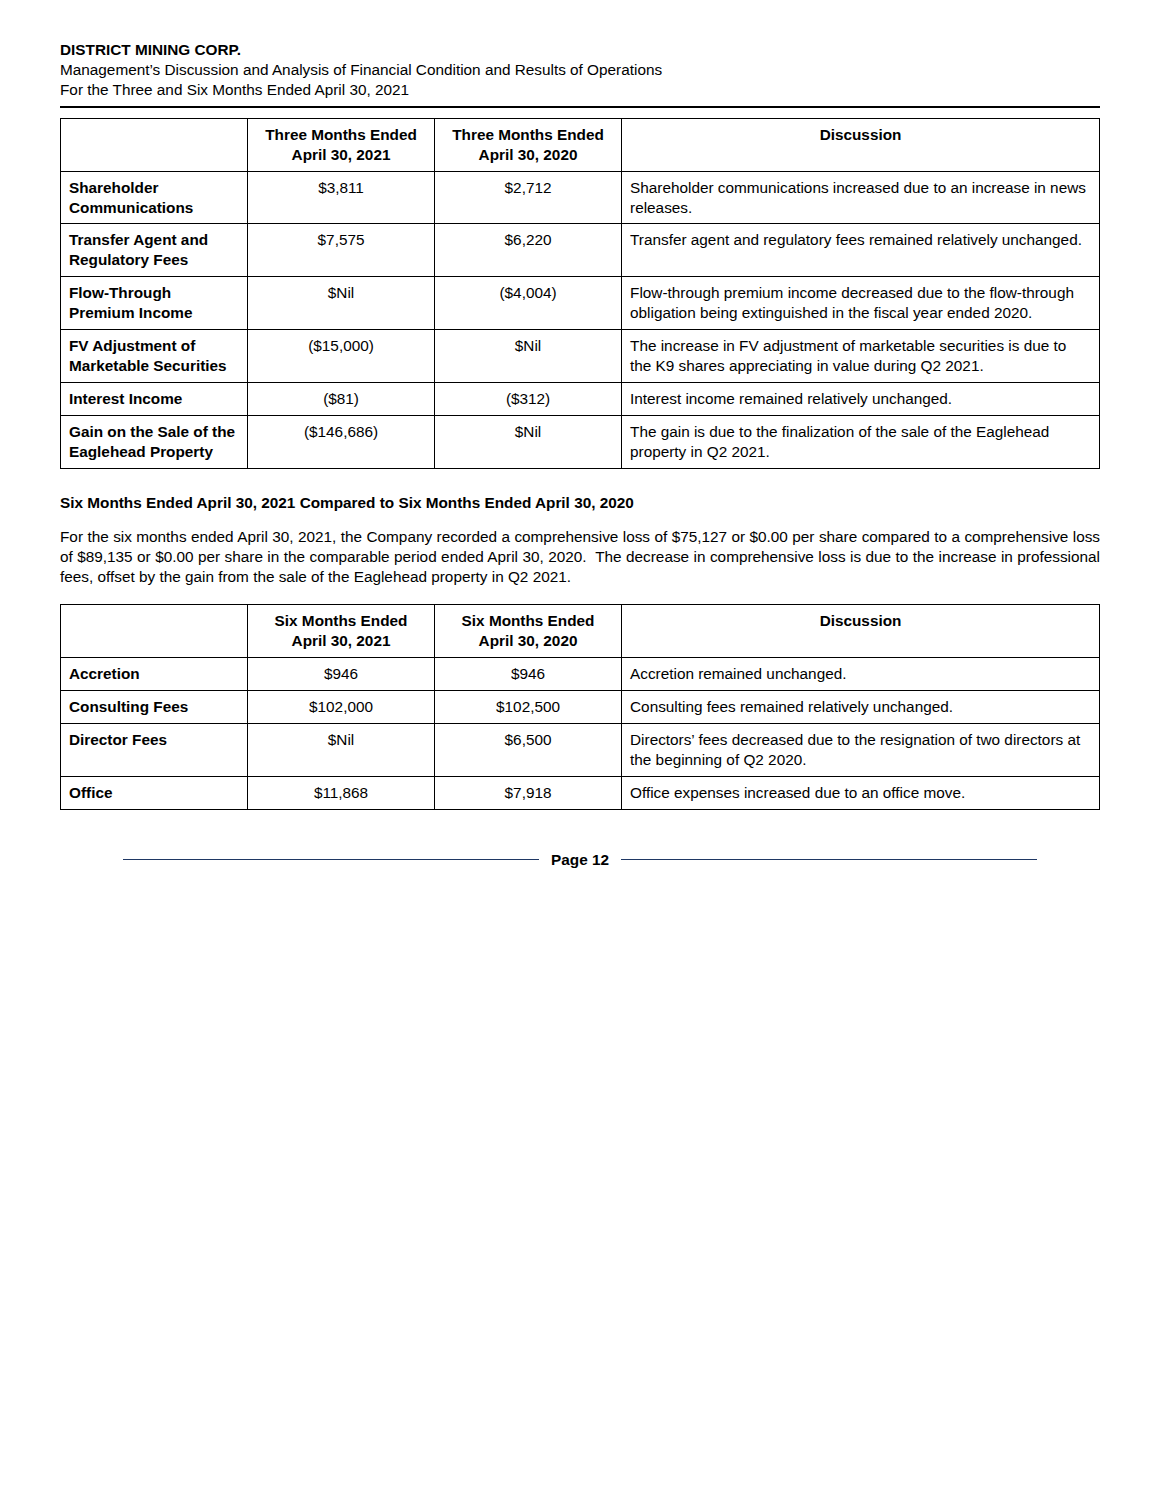DISTRICT MINING CORP.
Management’s Discussion and Analysis of Financial Condition and Results of Operations
For the Three and Six Months Ended April 30, 2021
| | Three Months Ended April 30, 2021 | Three Months Ended April 30, 2020 | Discussion |
| --- | --- | --- | --- |
| Shareholder Communications | $3,811 | $2,712 | Shareholder communications increased due to an increase in news releases. |
| Transfer Agent and Regulatory Fees | $7,575 | $6,220 | Transfer agent and regulatory fees remained relatively unchanged. |
| Flow-Through Premium Income | $Nil | ($4,004) | Flow-through premium income decreased due to the flow-through obligation being extinguished in the fiscal year ended 2020. |
| FV Adjustment of Marketable Securities | ($15,000) | $Nil | The increase in FV adjustment of marketable securities is due to the K9 shares appreciating in value during Q2 2021. |
| Interest Income | ($81) | ($312) | Interest income remained relatively unchanged. |
| Gain on the Sale of the Eaglehead Property | ($146,686) | $Nil | The gain is due to the finalization of the sale of the Eaglehead property in Q2 2021. |
Six Months Ended April 30, 2021 Compared to Six Months Ended April 30, 2020
For the six months ended April 30, 2021, the Company recorded a comprehensive loss of $75,127 or $0.00 per share compared to a comprehensive loss of $89,135 or $0.00 per share in the comparable period ended April 30, 2020. The decrease in comprehensive loss is due to the increase in professional fees, offset by the gain from the sale of the Eaglehead property in Q2 2021.
| | Six Months Ended April 30, 2021 | Six Months Ended April 30, 2020 | Discussion |
| --- | --- | --- | --- |
| Accretion | $946 | $946 | Accretion remained unchanged. |
| Consulting Fees | $102,000 | $102,500 | Consulting fees remained relatively unchanged. |
| Director Fees | $Nil | $6,500 | Directors’ fees decreased due to the resignation of two directors at the beginning of Q2 2020. |
| Office | $11,868 | $7,918 | Office expenses increased due to an office move. |
Page 12